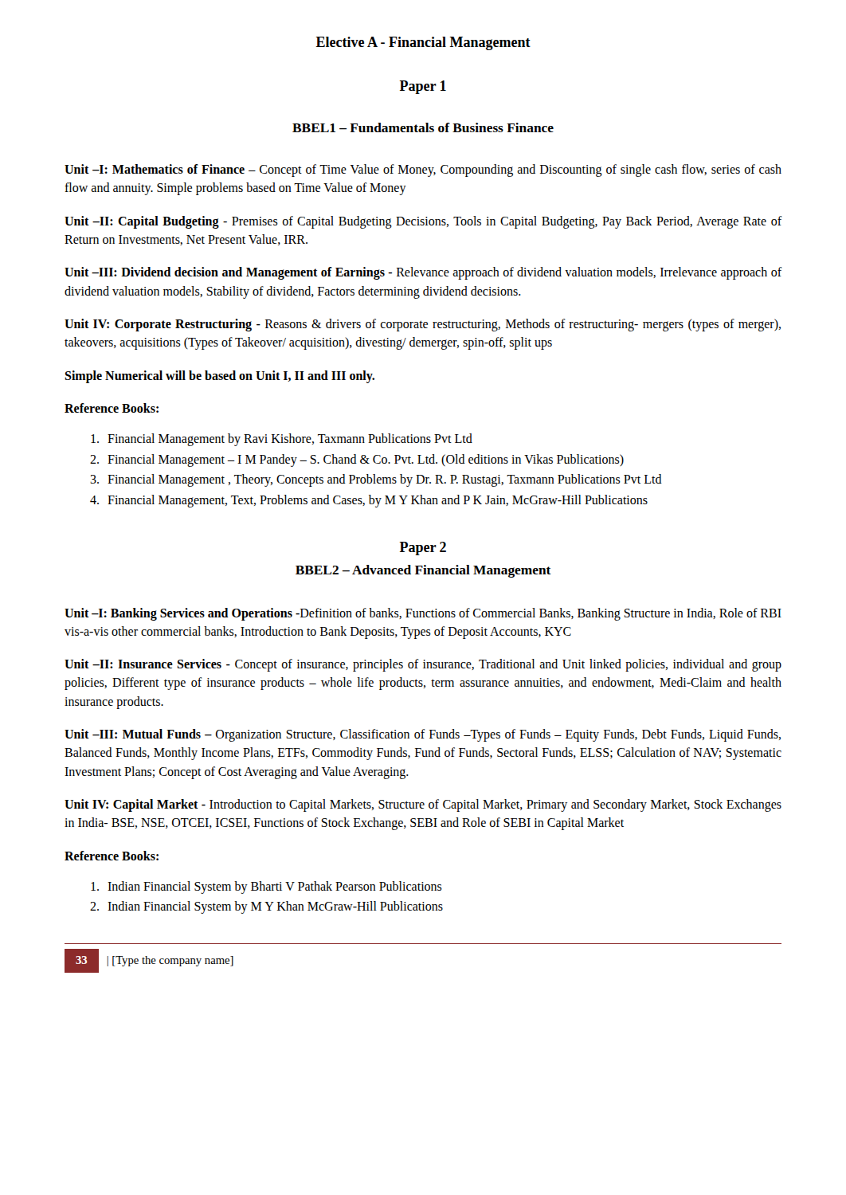Elective A - Financial Management
Paper 1
BBEL1 – Fundamentals of Business Finance
Unit –I: Mathematics of Finance – Concept of Time Value of Money, Compounding and Discounting of single cash flow, series of cash flow and annuity. Simple problems based on Time Value of Money
Unit –II: Capital Budgeting - Premises of Capital Budgeting Decisions, Tools in Capital Budgeting, Pay Back Period, Average Rate of Return on Investments, Net Present Value, IRR.
Unit –III: Dividend decision and Management of Earnings - Relevance approach of dividend valuation models, Irrelevance approach of dividend valuation models, Stability of dividend, Factors determining dividend decisions.
Unit IV: Corporate Restructuring - Reasons & drivers of corporate restructuring, Methods of restructuring- mergers (types of merger), takeovers, acquisitions (Types of Takeover/ acquisition), divesting/ demerger, spin-off, split ups
Simple Numerical will be based on Unit I, II and III only.
Reference Books:
Financial Management by Ravi Kishore, Taxmann Publications Pvt Ltd
Financial Management – I M Pandey – S. Chand & Co. Pvt. Ltd. (Old editions in Vikas Publications)
Financial Management , Theory, Concepts and Problems by Dr. R. P. Rustagi, Taxmann Publications Pvt Ltd
Financial Management, Text, Problems and Cases, by M Y Khan and P K Jain, McGraw-Hill Publications
Paper 2
BBEL2 – Advanced Financial Management
Unit –I: Banking Services and Operations -Definition of banks, Functions of Commercial Banks, Banking Structure in India, Role of RBI vis-a-vis other commercial banks, Introduction to Bank Deposits, Types of Deposit Accounts, KYC
Unit –II: Insurance Services - Concept of insurance, principles of insurance, Traditional and Unit linked policies, individual and group policies, Different type of insurance products – whole life products, term assurance annuities, and endowment, Medi-Claim and health insurance products.
Unit –III: Mutual Funds – Organization Structure, Classification of Funds –Types of Funds – Equity Funds, Debt Funds, Liquid Funds, Balanced Funds, Monthly Income Plans, ETFs, Commodity Funds, Fund of Funds, Sectoral Funds, ELSS; Calculation of NAV; Systematic Investment Plans; Concept of Cost Averaging and Value Averaging.
Unit IV: Capital Market - Introduction to Capital Markets, Structure of Capital Market, Primary and Secondary Market, Stock Exchanges in India- BSE, NSE, OTCEI, ICSEI, Functions of Stock Exchange, SEBI and Role of SEBI in Capital Market
Reference Books:
Indian Financial System by Bharti V Pathak Pearson Publications
Indian Financial System by M Y Khan McGraw-Hill Publications
33 | [Type the company name]